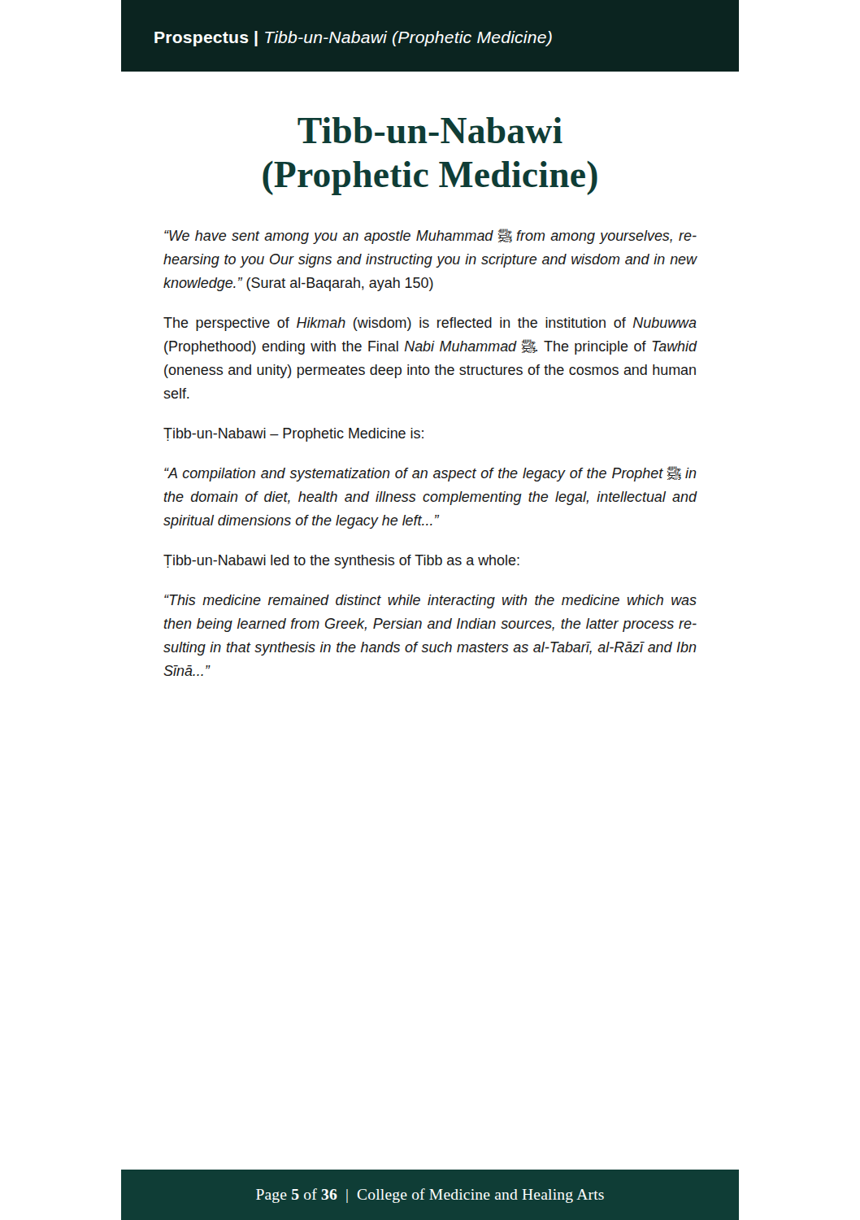Prospectus|Tibb-un-Nabawi (Prophetic Medicine)
Tibb-un-Nabawi
(Prophetic Medicine)
“We have sent among you an apostle Muhammad ﷺ from among yourselves, rehearsing to you Our signs and instructing you in scripture and wisdom and in new knowledge.” (Surat al-Baqarah, ayah 150)
The perspective of Hikmah (wisdom) is reflected in the institution of Nubuwwa (Prophethood) ending with the Final Nabi Muhammad ﷺ. The principle of Tawhid (oneness and unity) permeates deep into the structures of the cosmos and human self.
Ṭibb-un-Nabawi – Prophetic Medicine is:
“A compilation and systematization of an aspect of the legacy of the Prophet ﷺ in the domain of diet, health and illness complementing the legal, intellectual and spiritual dimensions of the legacy he left...”
Ṭibb-un-Nabawi led to the synthesis of Tibb as a whole:
“This medicine remained distinct while interacting with the medicine which was then being learned from Greek, Persian and Indian sources, the latter process resulting in that synthesis in the hands of such masters as al-Tabarī, al-Rāzī and Ibn Sīnā...”
Page 5 of 36|College of Medicine and Healing Arts